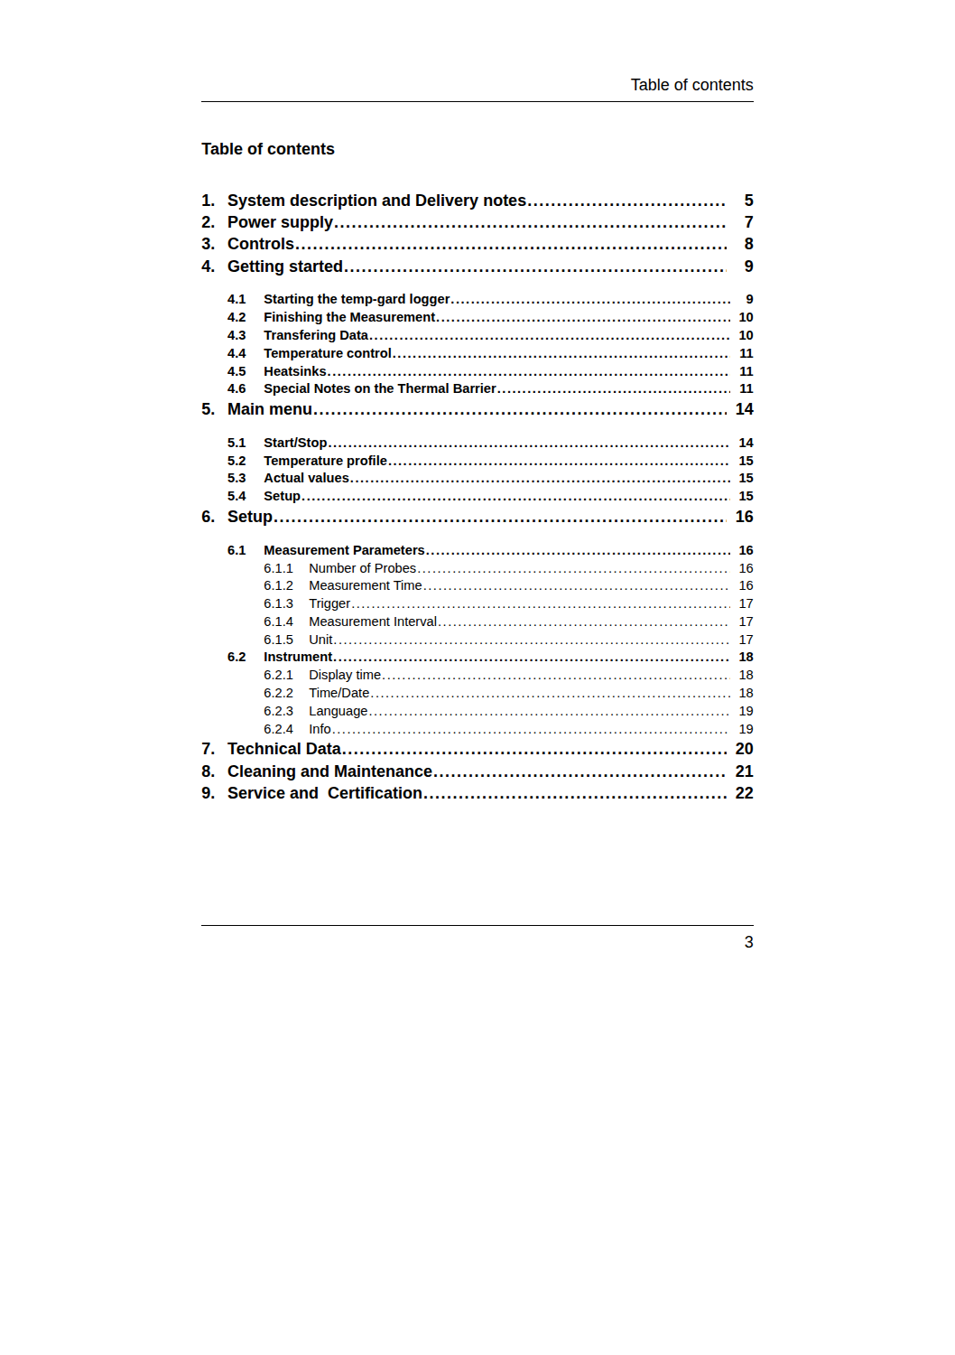Table of contents
Table of contents
1. System description and Delivery notes ................................................ 5
2. Power supply .......................................................................... 7
3. Controls .................................................................................. 8
4. Getting started ....................................................................... 9
4.1 Starting the temp-gard logger .................................................................. 9
4.2 Finishing the Measurement .................................................................... 10
4.3 Transfering Data ................................................................................. 10
4.4 Temperature control ............................................................................ 11
4.5 Heatsinks .......................................................................................... 11
4.6 Special Notes on the Thermal Barrier ................................................... 11
5. Main menu .............................................................................. 14
5.1 Start/Stop .......................................................................................... 14
5.2 Temperature profile ............................................................................ 15
5.3 Actual values .................................................................................... 15
5.4 Setup .................................................................................................. 15
6. Setup ....................................................................................... 16
6.1 Measurement Parameters ..................................................................... 16
6.1.1 Number of Probes ......................................................................... 16
6.1.2 Measurement Time ....................................................................... 16
6.1.3 Trigger ........................................................................................... 17
6.1.4 Measurement Interval ................................................................... 17
6.1.5 Unit .................................................................................................. 17
6.2 Instrument ......................................................................................... 18
6.2.1 Display time .................................................................................. 18
6.2.2 Time/Date ..................................................................................... 18
6.2.3 Language ..................................................................................... 19
6.2.4 Info .................................................................................................. 19
7. Technical Data ....................................................................... 20
8. Cleaning and Maintenance ..................................................... 21
9. Service and Certification ..................................................... 22
3